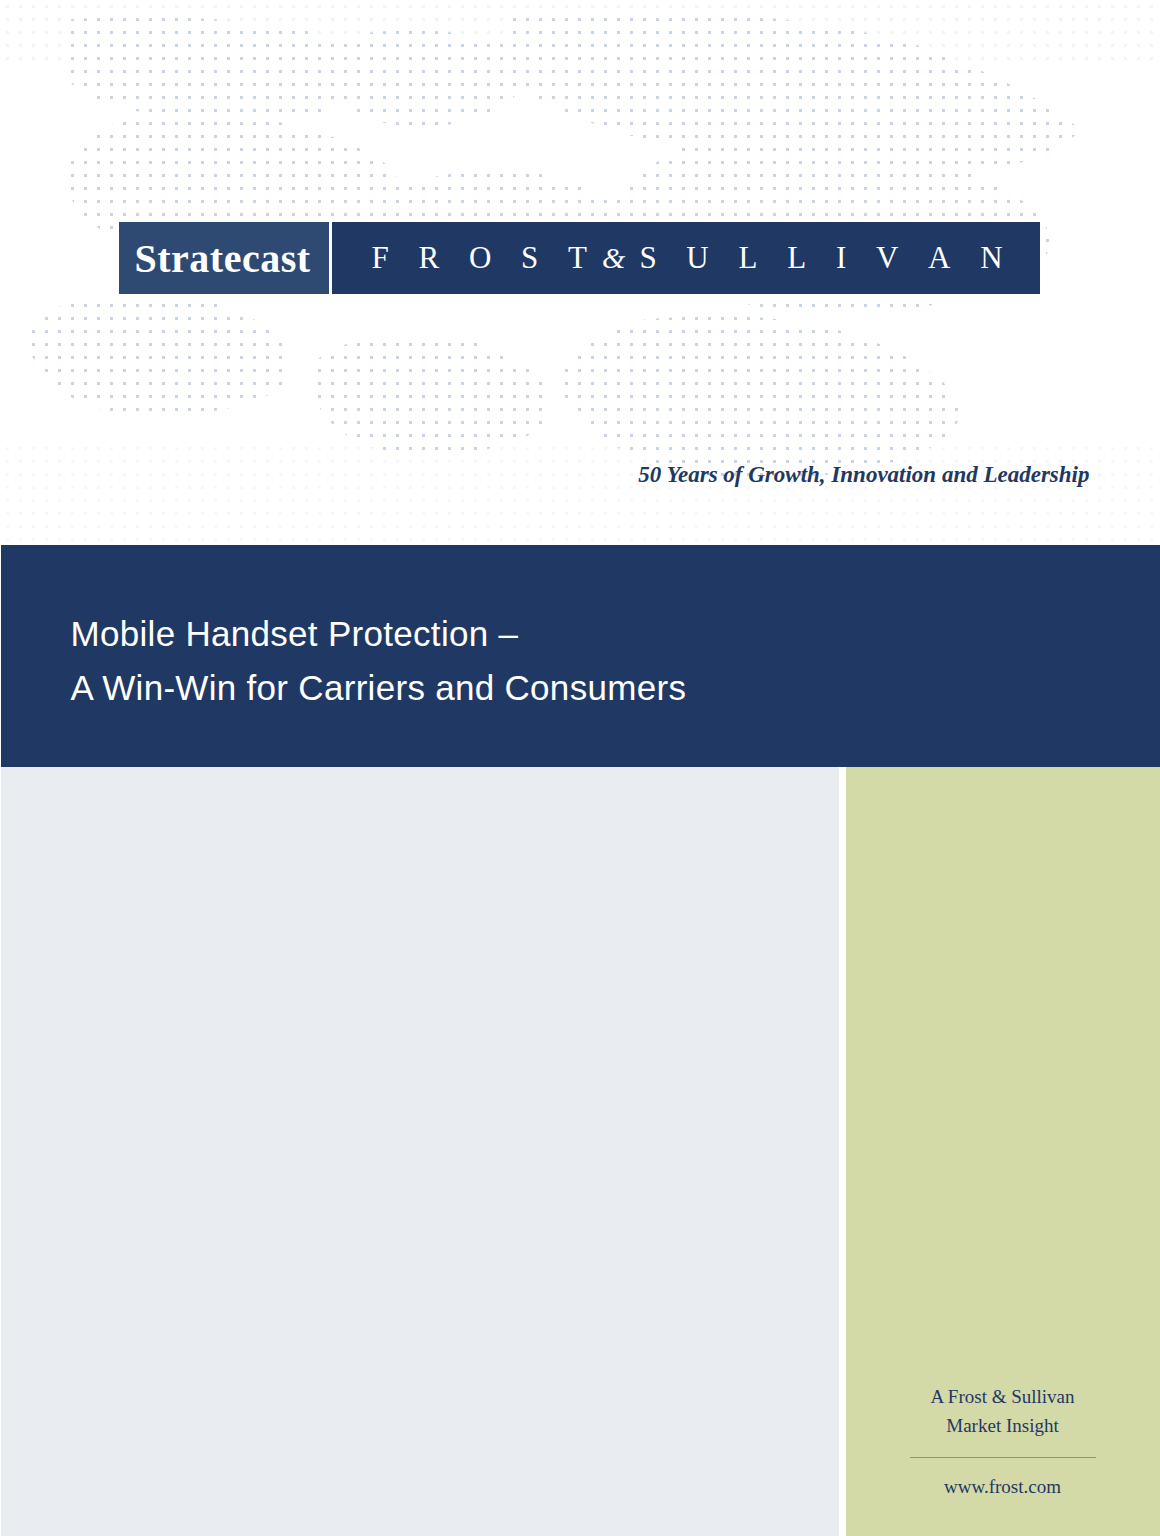Stratecast
F R O S T&S U L L I V A N
50 Years of Growth, Innovation and Leadership
Mobile Handset Protection –
A Win-Win for Carriers and Consumers
A Frost & Sullivan
Market Insight
www.frost.com